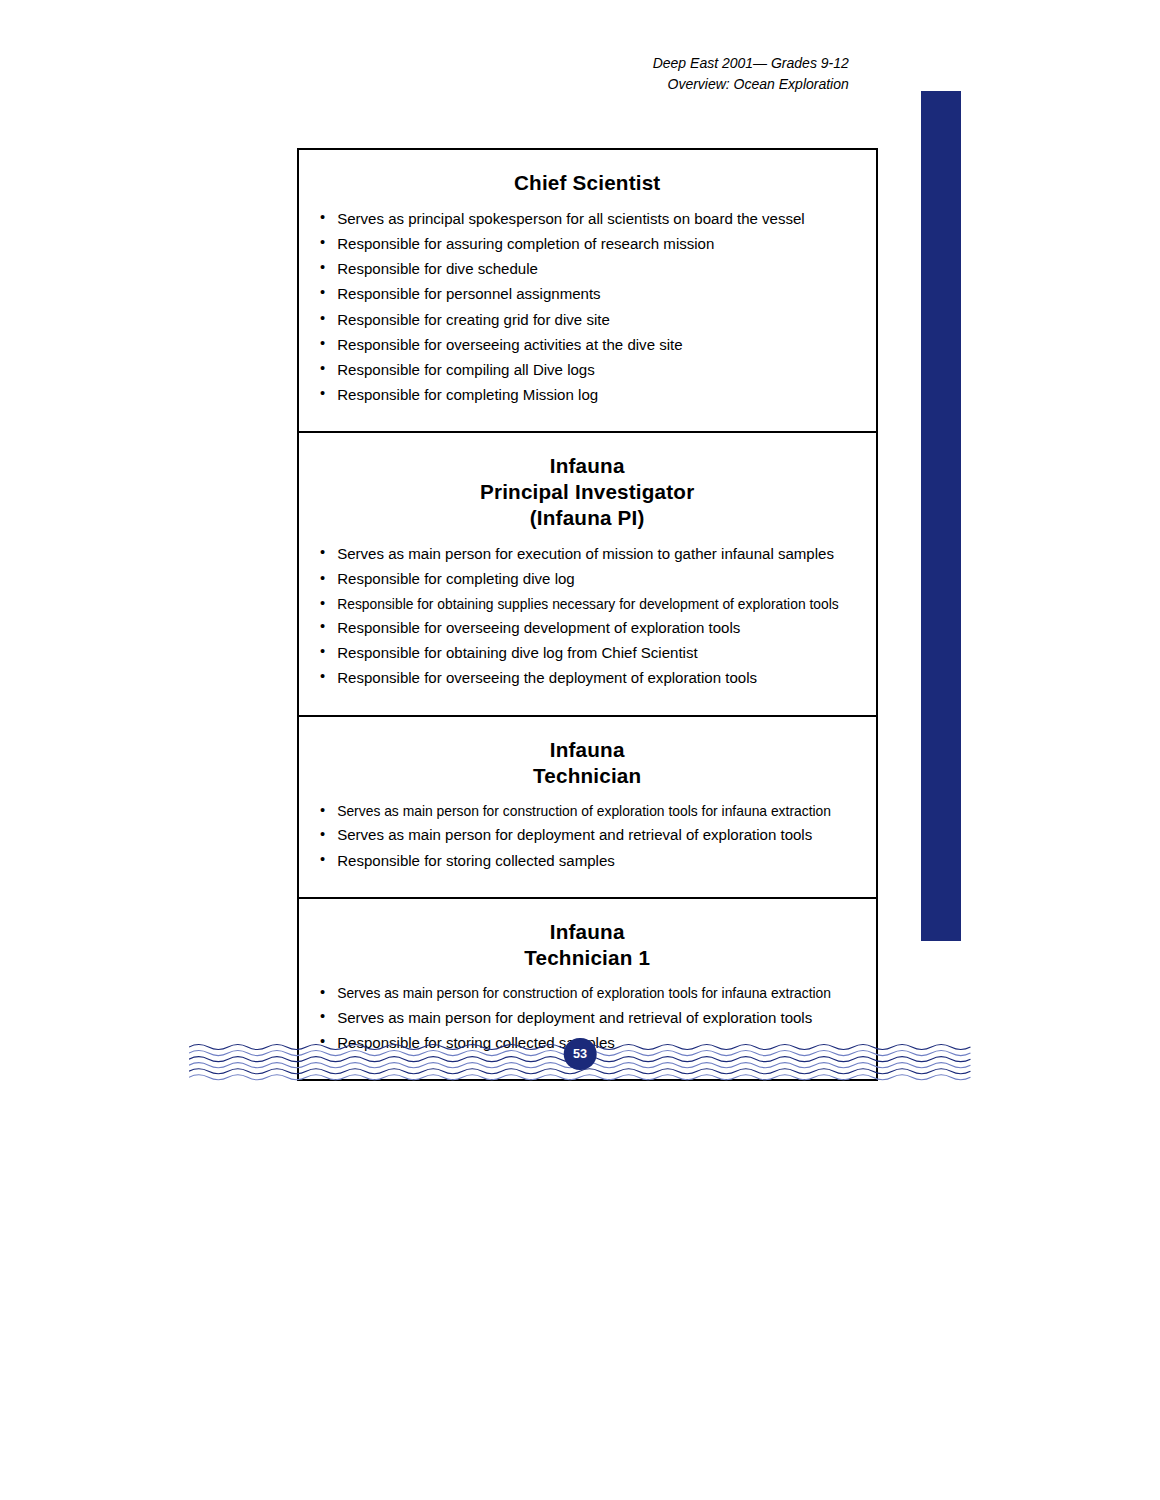Deep East 2001— Grades 9-12
Overview: Ocean Exploration
Chief Scientist
Serves as principal spokesperson for all scientists on board the vessel
Responsible for assuring completion of research mission
Responsible for dive schedule
Responsible for personnel assignments
Responsible for creating grid for dive site
Responsible for overseeing activities at the dive site
Responsible for compiling all Dive logs
Responsible for completing Mission log
InfaunaPrincipal Investigator(Infauna PI)
Serves as main person for execution of mission to gather infaunal samples
Responsible for completing dive log
Responsible for obtaining supplies necessary for development of exploration tools
Responsible for overseeing development of exploration tools
Responsible for obtaining dive log from Chief Scientist
Responsible for overseeing the deployment of exploration tools
InfaunaTechnician
Serves as main person for construction of exploration tools for infauna extraction
Serves as main person for deployment and retrieval of exploration tools
Responsible for storing collected samples
InfaunaTechnician 1
Serves as main person for construction of exploration tools for infauna extraction
Serves as main person for deployment and retrieval of exploration tools
Responsible for storing collected samples
53